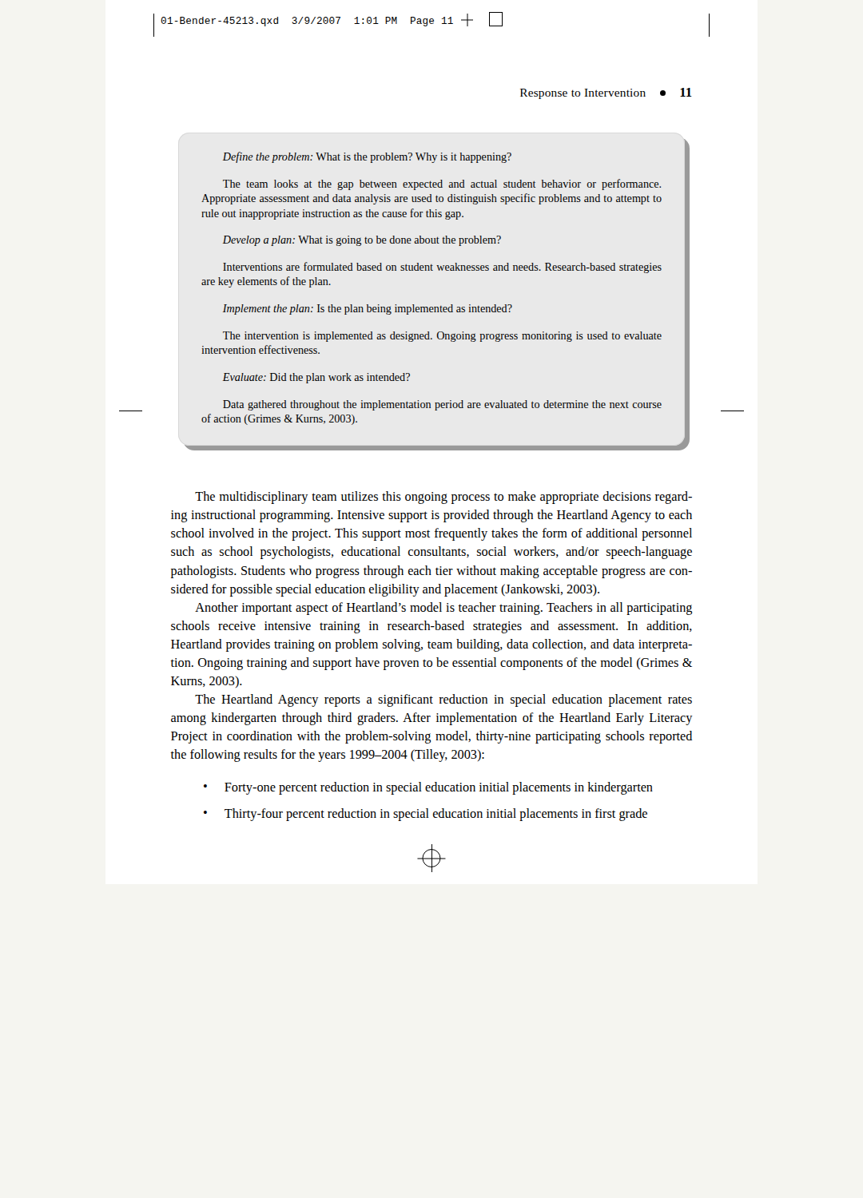01-Bender-45213.qxd 3/9/2007 1:01 PM Page 11
Response to Intervention 11
Define the problem: What is the problem? Why is it happening?
The team looks at the gap between expected and actual student behavior or performance. Appropriate assessment and data analysis are used to distinguish specific problems and to attempt to rule out inappropriate instruction as the cause for this gap.
Develop a plan: What is going to be done about the problem?
Interventions are formulated based on student weaknesses and needs. Research-based strategies are key elements of the plan.
Implement the plan: Is the plan being implemented as intended?
The intervention is implemented as designed. Ongoing progress monitoring is used to evaluate intervention effectiveness.
Evaluate: Did the plan work as intended?
Data gathered throughout the implementation period are evaluated to determine the next course of action (Grimes & Kurns, 2003).
The multidisciplinary team utilizes this ongoing process to make appropriate decisions regarding instructional programming. Intensive support is provided through the Heartland Agency to each school involved in the project. This support most frequently takes the form of additional personnel such as school psychologists, educational consultants, social workers, and/or speech-language pathologists. Students who progress through each tier without making acceptable progress are considered for possible special education eligibility and placement (Jankowski, 2003).
Another important aspect of Heartland’s model is teacher training. Teachers in all participating schools receive intensive training in research-based strategies and assessment. In addition, Heartland provides training on problem solving, team building, data collection, and data interpretation. Ongoing training and support have proven to be essential components of the model (Grimes & Kurns, 2003).
The Heartland Agency reports a significant reduction in special education placement rates among kindergarten through third graders. After implementation of the Heartland Early Literacy Project in coordination with the problem-solving model, thirty-nine participating schools reported the following results for the years 1999–2004 (Tilley, 2003):
Forty-one percent reduction in special education initial placements in kindergarten
Thirty-four percent reduction in special education initial placements in first grade